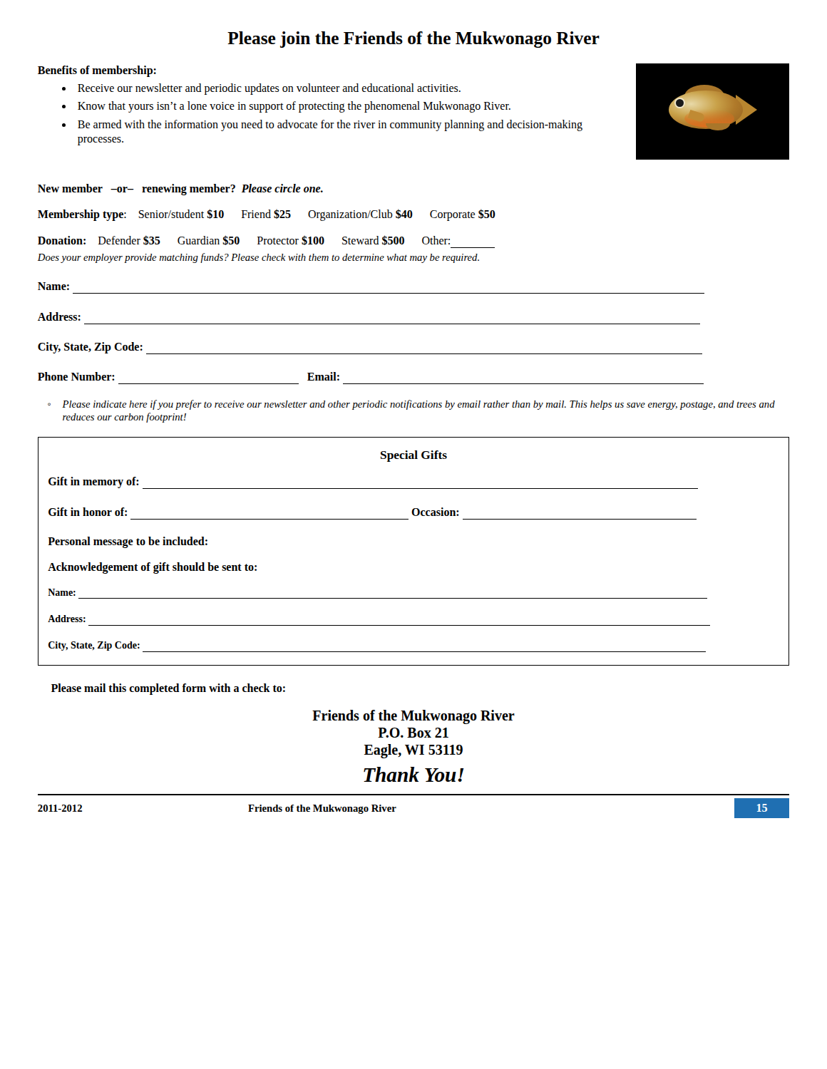Please join the Friends of the Mukwonago River
Benefits of membership:
Receive our newsletter and periodic updates on volunteer and educational activities.
Know that yours isn’t a lone voice in support of protecting the phenomenal Mukwonago River.
Be armed with the information you need to advocate for the river in community planning and decision-making processes.
New member –or– renewing member? Please circle one.
Membership type: Senior/student $10 Friend $25 Organization/Club $40 Corporate $50
Donation: Defender $35 Guardian $50 Protector $100 Steward $500 Other:
Does your employer provide matching funds? Please check with them to determine what may be required.
Name:
Address:
City, State, Zip Code:
Phone Number: Email:
◦
Please indicate here if you prefer to receive our newsletter and other periodic notifications by email rather than by mail. This helps us save energy, postage, and trees and reduces our carbon footprint!
Special Gifts
Gift in memory of:
Gift in honor of: Occasion:
Personal message to be included:
Acknowledgement of gift should be sent to:
Name:
Address:
City, State, Zip Code:
Please mail this completed form with a check to:
Friends of the Mukwonago River
P.O. Box 21
Eagle, WI 53119
Thank You!
2011-2012
Friends of the Mukwonago River
15